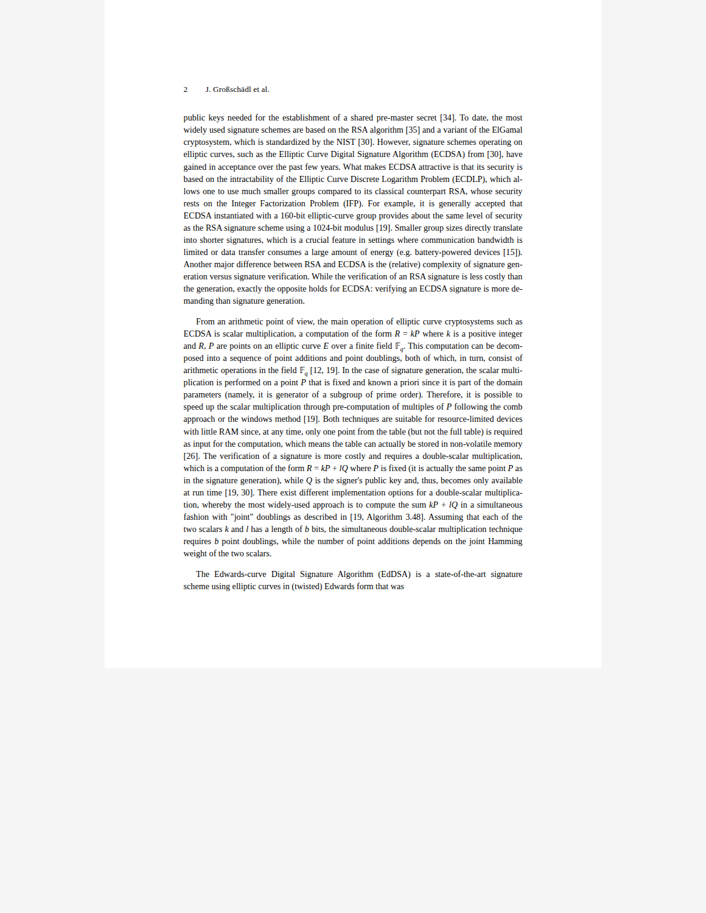2 J. Großschädl et al.
public keys needed for the establishment of a shared pre-master secret [34]. To date, the most widely used signature schemes are based on the RSA algorithm [35] and a variant of the ElGamal cryptosystem, which is standardized by the NIST [30]. However, signature schemes operating on elliptic curves, such as the Elliptic Curve Digital Signature Algorithm (ECDSA) from [30], have gained in acceptance over the past few years. What makes ECDSA attractive is that its security is based on the intractability of the Elliptic Curve Discrete Logarithm Problem (ECDLP), which allows one to use much smaller groups compared to its classical counterpart RSA, whose security rests on the Integer Factorization Problem (IFP). For example, it is generally accepted that ECDSA instantiated with a 160-bit elliptic-curve group provides about the same level of security as the RSA signature scheme using a 1024-bit modulus [19]. Smaller group sizes directly translate into shorter signatures, which is a crucial feature in settings where communication bandwidth is limited or data transfer consumes a large amount of energy (e.g. battery-powered devices [15]). Another major difference between RSA and ECDSA is the (relative) complexity of signature generation versus signature verification. While the verification of an RSA signature is less costly than the generation, exactly the opposite holds for ECDSA: verifying an ECDSA signature is more demanding than signature generation.
From an arithmetic point of view, the main operation of elliptic curve cryptosystems such as ECDSA is scalar multiplication, a computation of the form R = kP where k is a positive integer and R, P are points on an elliptic curve E over a finite field 𝔽q. This computation can be decomposed into a sequence of point additions and point doublings, both of which, in turn, consist of arithmetic operations in the field 𝔽q [12, 19]. In the case of signature generation, the scalar multiplication is performed on a point P that is fixed and known a priori since it is part of the domain parameters (namely, it is generator of a subgroup of prime order). Therefore, it is possible to speed up the scalar multiplication through pre-computation of multiples of P following the comb approach or the windows method [19]. Both techniques are suitable for resource-limited devices with little RAM since, at any time, only one point from the table (but not the full table) is required as input for the computation, which means the table can actually be stored in non-volatile memory [26]. The verification of a signature is more costly and requires a double-scalar multiplication, which is a computation of the form R = kP + lQ where P is fixed (it is actually the same point P as in the signature generation), while Q is the signer's public key and, thus, becomes only available at run time [19, 30]. There exist different implementation options for a double-scalar multiplication, whereby the most widely-used approach is to compute the sum kP + lQ in a simultaneous fashion with "joint" doublings as described in [19, Algorithm 3.48]. Assuming that each of the two scalars k and l has a length of b bits, the simultaneous double-scalar multiplication technique requires b point doublings, while the number of point additions depends on the joint Hamming weight of the two scalars.
The Edwards-curve Digital Signature Algorithm (EdDSA) is a state-of-the-art signature scheme using elliptic curves in (twisted) Edwards form that was